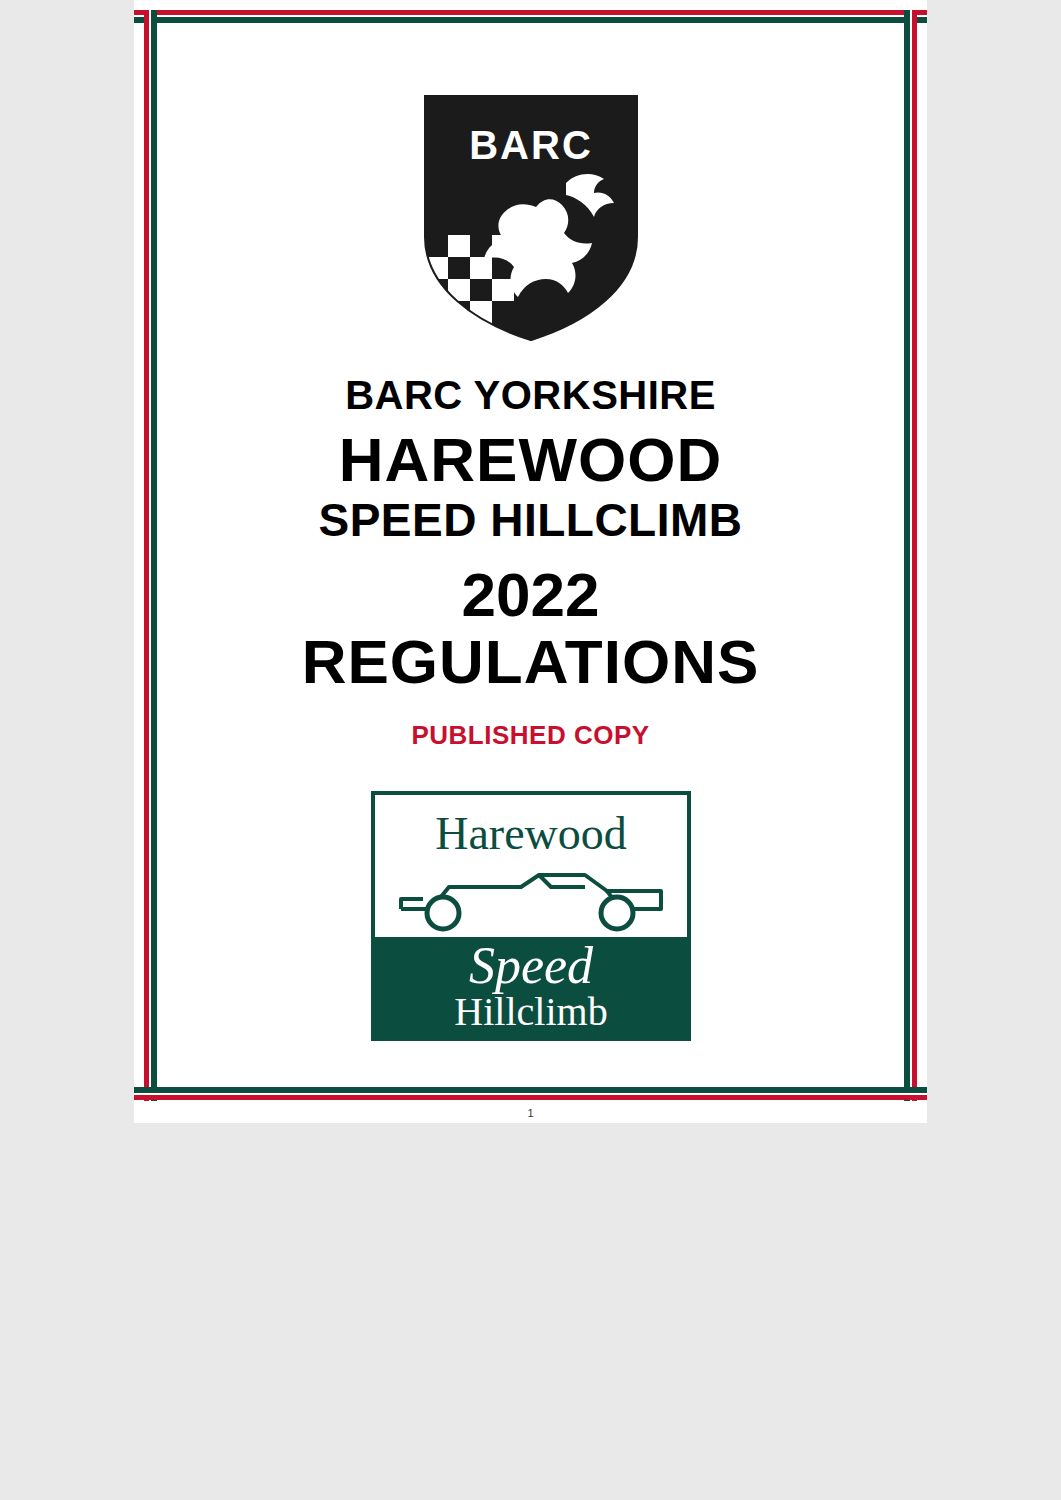BARC
BARC YORKSHIRE
HAREWOOD
SPEED HILLCLIMB
2022
REGULATIONS
PUBLISHED COPY
Harewood Speed Hillclimb
1